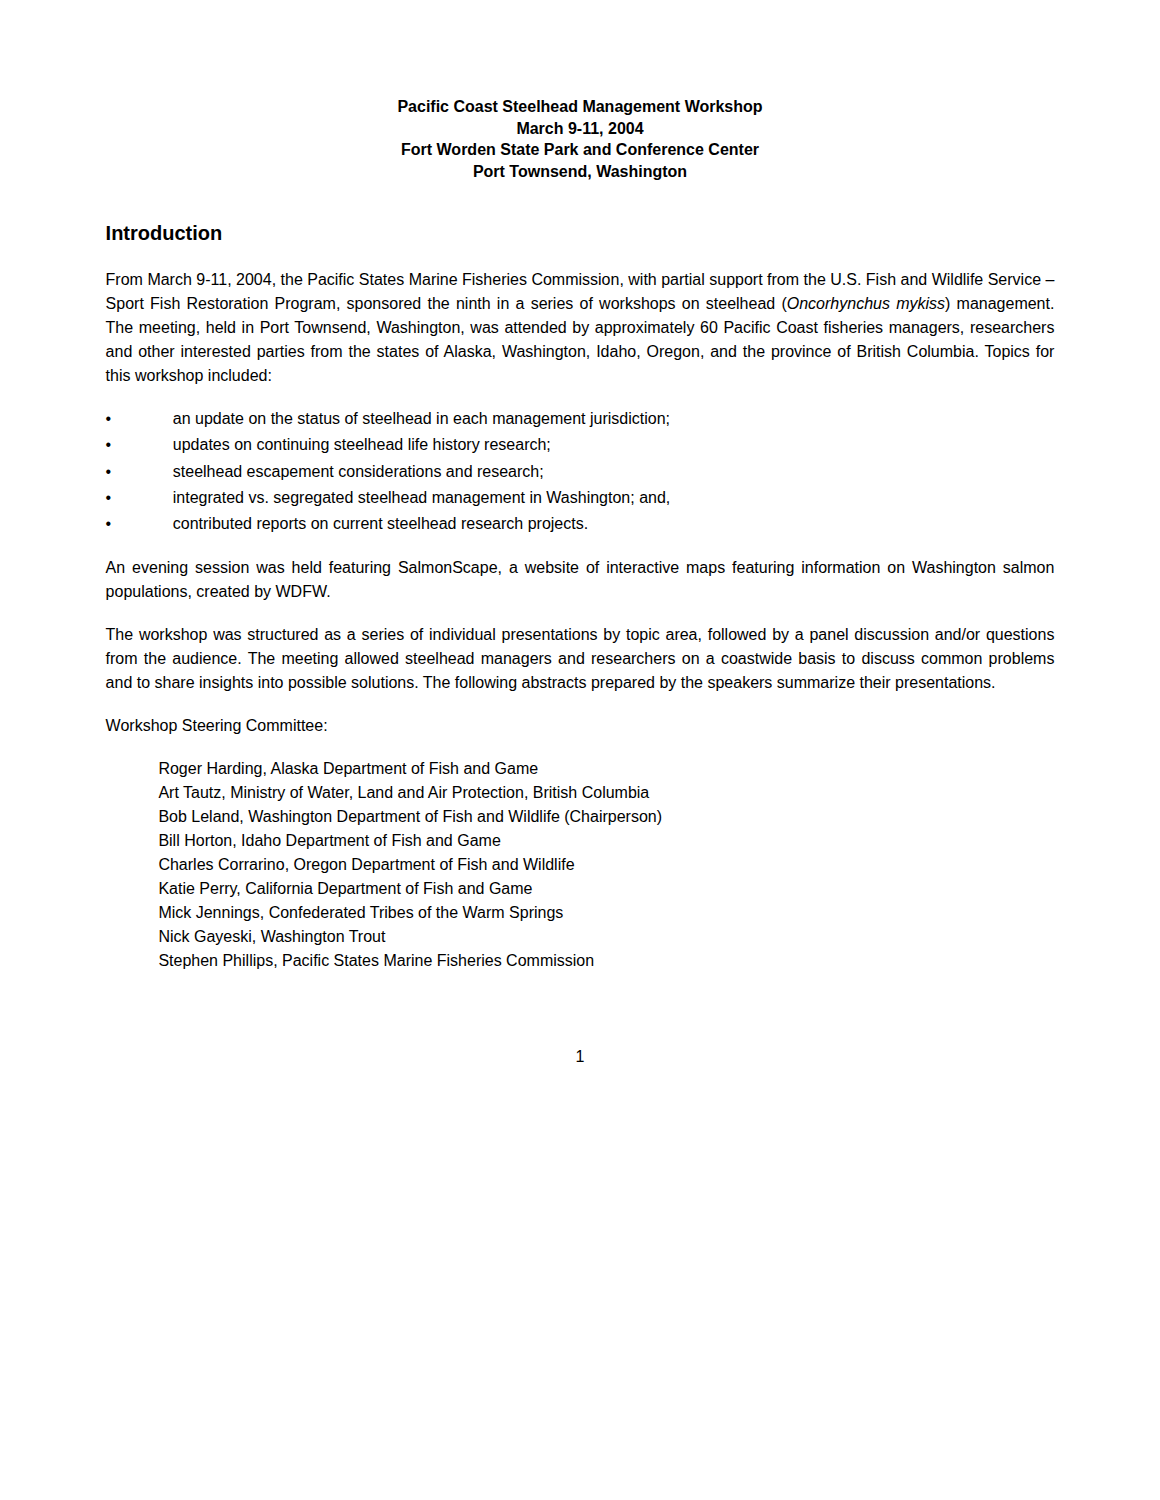Pacific Coast Steelhead Management Workshop
March 9-11, 2004
Fort Worden State Park and Conference Center
Port Townsend, Washington
Introduction
From March 9-11, 2004, the Pacific States Marine Fisheries Commission, with partial support from the U.S. Fish and Wildlife Service – Sport Fish Restoration Program, sponsored the ninth in a series of workshops on steelhead (Oncorhynchus mykiss) management. The meeting, held in Port Townsend, Washington, was attended by approximately 60 Pacific Coast fisheries managers, researchers and other interested parties from the states of Alaska, Washington, Idaho, Oregon, and the province of British Columbia. Topics for this workshop included:
an update on the status of steelhead in each management jurisdiction;
updates on continuing steelhead life history research;
steelhead escapement considerations and research;
integrated vs. segregated steelhead management in Washington; and,
contributed reports on current steelhead research projects.
An evening session was held featuring SalmonScape, a website of interactive maps featuring information on Washington salmon populations, created by WDFW.
The workshop was structured as a series of individual presentations by topic area, followed by a panel discussion and/or questions from the audience. The meeting allowed steelhead managers and researchers on a coastwide basis to discuss common problems and to share insights into possible solutions. The following abstracts prepared by the speakers summarize their presentations.
Workshop Steering Committee:
Roger Harding, Alaska Department of Fish and Game
Art Tautz, Ministry of Water, Land and Air Protection, British Columbia
Bob Leland, Washington Department of Fish and Wildlife (Chairperson)
Bill Horton, Idaho Department of Fish and Game
Charles Corrarino, Oregon Department of Fish and Wildlife
Katie Perry, California Department of Fish and Game
Mick Jennings, Confederated Tribes of the Warm Springs
Nick Gayeski, Washington Trout
Stephen Phillips, Pacific States Marine Fisheries Commission
1